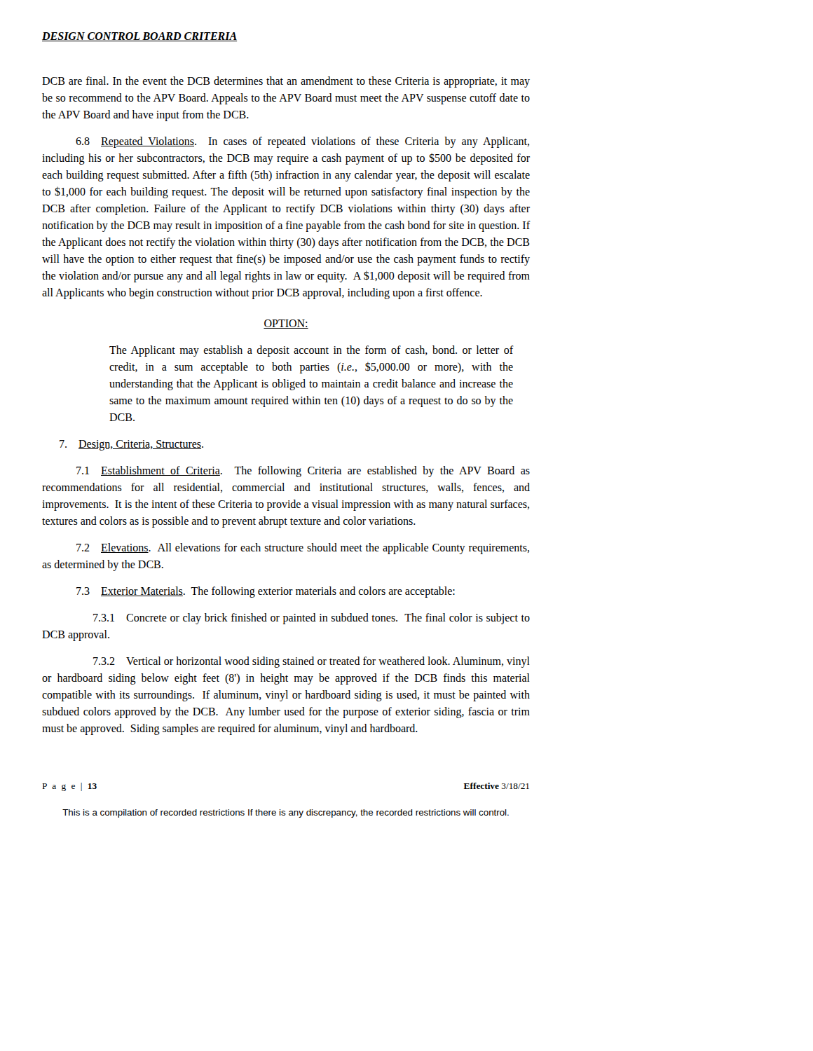DESIGN CONTROL BOARD CRITERIA
DCB are final. In the event the DCB determines that an amendment to these Criteria is appropriate, it may be so recommend to the APV Board. Appeals to the APV Board must meet the APV suspense cutoff date to the APV Board and have input from the DCB.
6.8 Repeated Violations. In cases of repeated violations of these Criteria by any Applicant, including his or her subcontractors, the DCB may require a cash payment of up to $500 be deposited for each building request submitted. After a fifth (5th) infraction in any calendar year, the deposit will escalate to $1,000 for each building request. The deposit will be returned upon satisfactory final inspection by the DCB after completion. Failure of the Applicant to rectify DCB violations within thirty (30) days after notification by the DCB may result in imposition of a fine payable from the cash bond for site in question. If the Applicant does not rectify the violation within thirty (30) days after notification from the DCB, the DCB will have the option to either request that fine(s) be imposed and/or use the cash payment funds to rectify the violation and/or pursue any and all legal rights in law or equity. A $1,000 deposit will be required from all Applicants who begin construction without prior DCB approval, including upon a first offence.
OPTION:
The Applicant may establish a deposit account in the form of cash, bond. or letter of credit, in a sum acceptable to both parties (i.e., $5,000.00 or more), with the understanding that the Applicant is obliged to maintain a credit balance and increase the same to the maximum amount required within ten (10) days of a request to do so by the DCB.
7. Design, Criteria, Structures.
7.1 Establishment of Criteria. The following Criteria are established by the APV Board as recommendations for all residential, commercial and institutional structures, walls, fences, and improvements. It is the intent of these Criteria to provide a visual impression with as many natural surfaces, textures and colors as is possible and to prevent abrupt texture and color variations.
7.2 Elevations. All elevations for each structure should meet the applicable County requirements, as determined by the DCB.
7.3 Exterior Materials. The following exterior materials and colors are acceptable:
7.3.1 Concrete or clay brick finished or painted in subdued tones. The final color is subject to DCB approval.
7.3.2 Vertical or horizontal wood siding stained or treated for weathered look. Aluminum, vinyl or hardboard siding below eight feet (8') in height may be approved if the DCB finds this material compatible with its surroundings. If aluminum, vinyl or hardboard siding is used, it must be painted with subdued colors approved by the DCB. Any lumber used for the purpose of exterior siding, fascia or trim must be approved. Siding samples are required for aluminum, vinyl and hardboard.
P a g e | 13 Effective 3/18/21
This is a compilation of recorded restrictions If there is any discrepancy, the recorded restrictions will control.